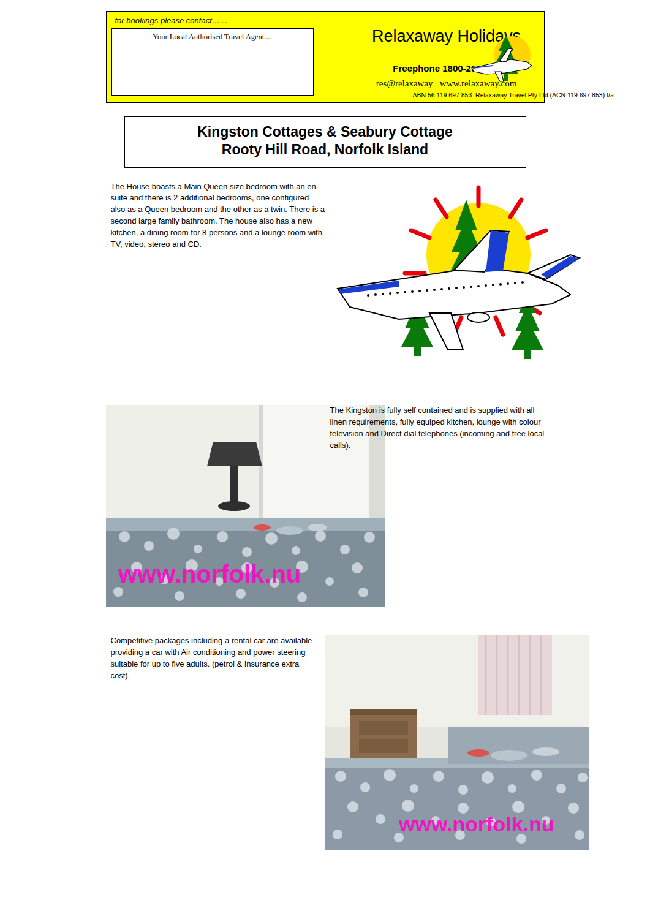for bookings please contact……
Your Local Authorised Travel Agent....
Relaxaway Holidays
Freephone 1800-257-122
res@relaxaway www.relaxaway.com
ABN 56 119 697 853 Relaxaway Travel Pty Ltd (ACN 119 697 853) t/a
Kingston Cottages & Seabury Cottage
Rooty Hill Road, Norfolk Island
The House boasts a Main Queen size bedroom with an en-suite and there is 2 additional bedrooms, one configured also as a Queen bedroom and the other as a twin. There is a second large family bathroom. The house also has a new kitchen, a dining room for 8 persons and a lounge room with TV, video, stereo and CD.
www.norfolk.nu
The Kingston is fully self contained and is supplied with all linen requirements, fully equiped kitchen, lounge with colour television and Direct dial telephones (incoming and free local calls).
Competitive packages including a rental car are available providing a car with Air conditioning and power steering suitable for up to five adults. (petrol & Insurance extra cost).
www.norfolk.nu